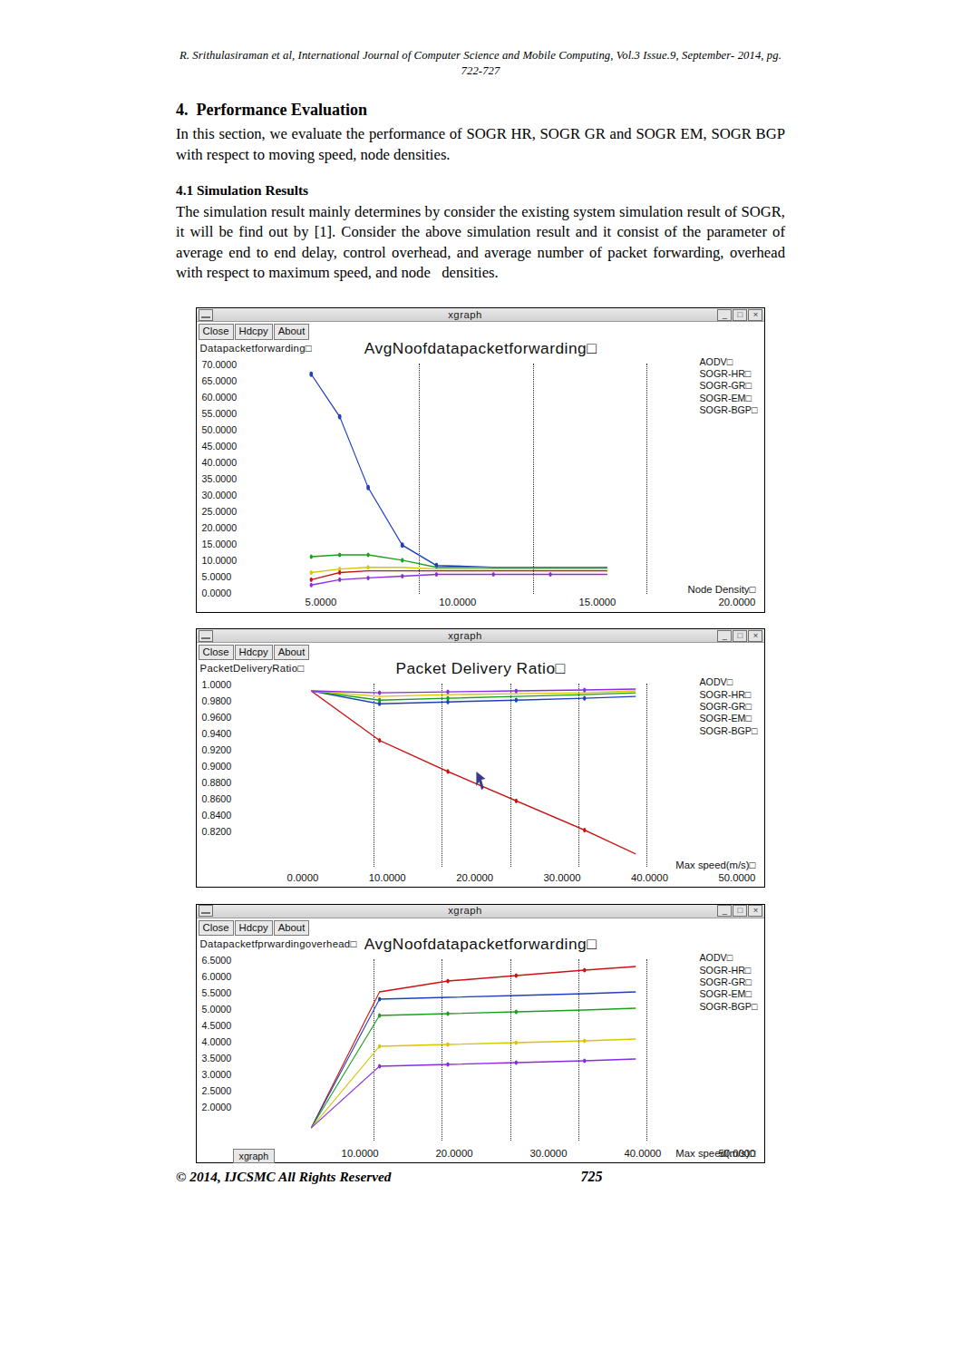R. Srithulasiraman et al, International Journal of Computer Science and Mobile Computing, Vol.3 Issue.9, September- 2014, pg. 722-727
4. Performance Evaluation
In this section, we evaluate the performance of SOGR HR, SOGR GR and SOGR EM, SOGR BGP with respect to moving speed, node densities.
4.1 Simulation Results
The simulation result mainly determines by consider the existing system simulation result of SOGR, it will be find out by [1]. Consider the above simulation result and it consist of the parameter of average end to end delay, control overhead, and average number of packet forwarding, overhead with respect to maximum speed, and node densities.
xgraph
_□×
Close Hdcpy About
Datapacketforwarding□
AvgNoofdatapacketforwarding□
AODV□
SOGR-HR□
SOGR-GR□
SOGR-EM□
SOGR-BGP□
70.0000
65.0000
60.0000
55.0000
50.0000
45.0000
40.0000
35.0000
30.0000
25.0000
20.0000
15.0000
10.0000
5.0000
0.0000
Node Density□
5.000010.000015.000020.0000
xgraph
_□×
Close Hdcpy About
PacketDeliveryRatio□
Packet Delivery Ratio□
AODV□
SOGR-HR□
SOGR-GR□
SOGR-EM□
SOGR-BGP□
1.0000
0.9800
0.9600
0.9400
0.9200
0.9000
0.8800
0.8600
0.8400
0.8200
Max speed(m/s)□
0.000010.000020.000030.000040.000050.0000
xgraph
_□×
Close Hdcpy About
Datapacketfprwardingoverhead□
AvgNoofdatapacketforwarding□
AODV□
SOGR-HR□
SOGR-GR□
SOGR-EM□
SOGR-BGP□
6.5000
6.0000
5.5000
5.0000
4.5000
4.0000
3.5000
3.0000
2.5000
2.0000
xgraph
Max speed(m/s)□
10.000020.000030.000040.000050.0000
© 2014, IJCSMC All Rights Reserved
725